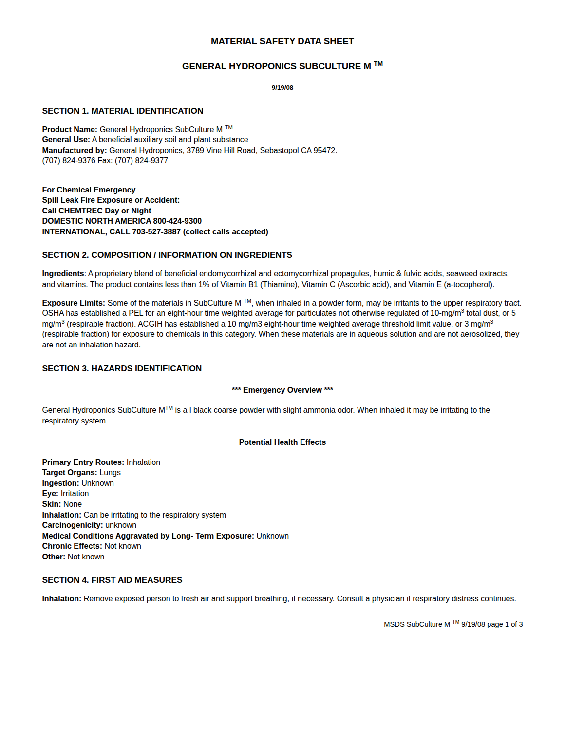MATERIAL SAFETY DATA SHEET
GENERAL HYDROPONICS SUBCULTURE M TM
9/19/08
SECTION 1. MATERIAL IDENTIFICATION
Product Name: General Hydroponics SubCulture M TM
General Use: A beneficial auxiliary soil and plant substance
Manufactured by: General Hydroponics, 3789 Vine Hill Road, Sebastopol CA 95472.
(707) 824-9376 Fax: (707) 824-9377
For Chemical Emergency
Spill Leak Fire Exposure or Accident:
Call CHEMTREC Day or Night
DOMESTIC NORTH AMERICA 800-424-9300
INTERNATIONAL, CALL 703-527-3887 (collect calls accepted)
SECTION 2. COMPOSITION / INFORMATION ON INGREDIENTS
Ingredients: A proprietary blend of beneficial endomycorrhizal and ectomycorrhizal propagules, humic & fulvic acids, seaweed extracts, and vitamins. The product contains less than 1% of Vitamin B1 (Thiamine), Vitamin C (Ascorbic acid), and Vitamin E (a-tocopherol).
Exposure Limits: Some of the materials in SubCulture M TM, when inhaled in a powder form, may be irritants to the upper respiratory tract. OSHA has established a PEL for an eight-hour time weighted average for particulates not otherwise regulated of 10-mg/m3 total dust, or 5 mg/m3 (respirable fraction). ACGIH has established a 10 mg/m3 eight-hour time weighted average threshold limit value, or 3 mg/m3 (respirable fraction) for exposure to chemicals in this category. When these materials are in aqueous solution and are not aerosolized, they are not an inhalation hazard.
SECTION 3. HAZARDS IDENTIFICATION
*** Emergency Overview ***
General Hydroponics SubCulture MTM is a l black coarse powder with slight ammonia odor. When inhaled it may be irritating to the respiratory system.
Potential Health Effects
Primary Entry Routes: Inhalation
Target Organs: Lungs
Ingestion: Unknown
Eye: Irritation
Skin: None
Inhalation: Can be irritating to the respiratory system
Carcinogenicity: unknown
Medical Conditions Aggravated by Long- Term Exposure: Unknown
Chronic Effects: Not known
Other: Not known
SECTION 4. FIRST AID MEASURES
Inhalation: Remove exposed person to fresh air and support breathing, if necessary. Consult a physician if respiratory distress continues.
MSDS SubCulture M TM 9/19/08 page 1 of 3